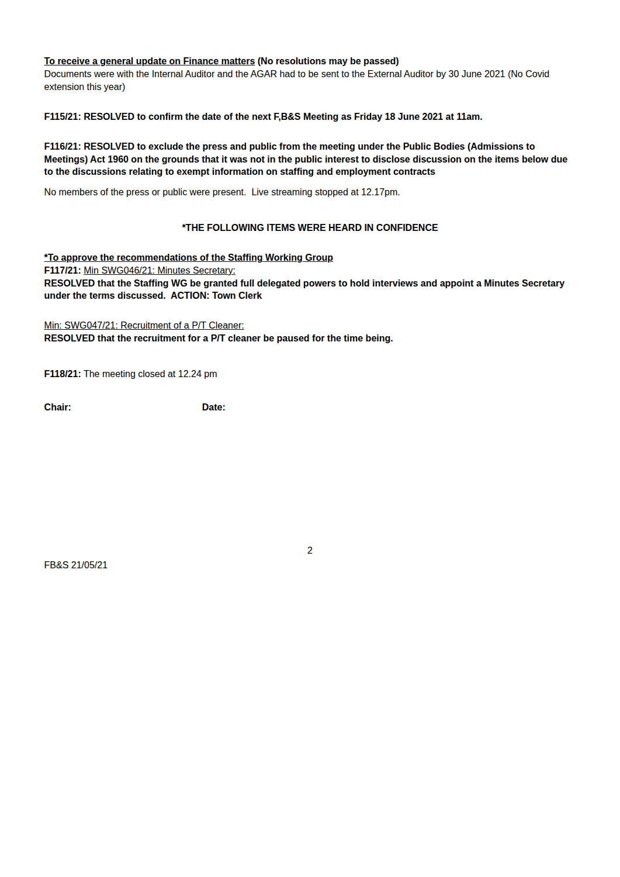To receive a general update on Finance matters (No resolutions may be passed)
Documents were with the Internal Auditor and the AGAR had to be sent to the External Auditor by 30 June 2021 (No Covid extension this year)
F115/21: RESOLVED to confirm the date of the next F,B&S Meeting as Friday 18 June 2021 at 11am.
F116/21: RESOLVED to exclude the press and public from the meeting under the Public Bodies (Admissions to Meetings) Act 1960 on the grounds that it was not in the public interest to disclose discussion on the items below due to the discussions relating to exempt information on staffing and employment contracts
No members of the press or public were present. Live streaming stopped at 12.17pm.
*THE FOLLOWING ITEMS WERE HEARD IN CONFIDENCE
*To approve the recommendations of the Staffing Working Group
F117/21: Min SWG046/21: Minutes Secretary:
RESOLVED that the Staffing WG be granted full delegated powers to hold interviews and appoint a Minutes Secretary under the terms discussed. ACTION: Town Clerk
Min: SWG047/21: Recruitment of a P/T Cleaner:
RESOLVED that the recruitment for a P/T cleaner be paused for the time being.
F118/21: The meeting closed at 12.24 pm
Chair: Date:
2
FB&S 21/05/21